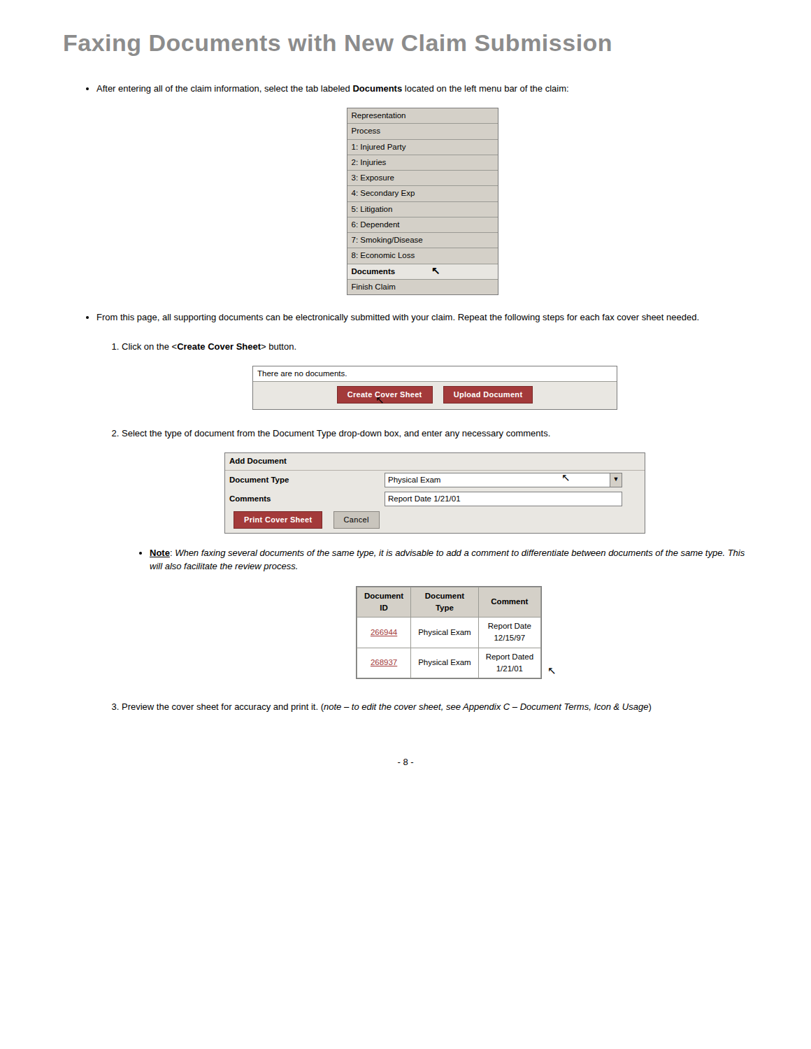Faxing Documents with New Claim Submission
After entering all of the claim information, select the tab labeled Documents located on the left menu bar of the claim:
Representation
Process
1: Injured Party
2: Injuries
3: Exposure
4: Secondary Exp
5: Litigation
6: Dependent
7: Smoking/Disease
8: Economic Loss
Documents↖
Finish Claim
From this page, all supporting documents can be electronically submitted with your claim. Repeat the following steps for each fax cover sheet needed.
Click on the <Create Cover Sheet> button.
There are no documents.
Create Cover Sheet Upload Document
↖
Select the type of document from the Document Type drop-down box, and enter any necessary comments.
Add Document
| Document Type | Physical Exam ▼ ↖ |
| Comments | Report Date 1/21/01 |
Print Cover Sheet Cancel
Note: When faxing several documents of the same type, it is advisable to add a comment to differentiate between documents of the same type. This will also facilitate the review process.
| Document ID | Document Type | Comment |
| --- | --- | --- |
| 266944 | Physical Exam | Report Date 12/15/97 |
| 268937 | Physical Exam | Report Dated 1/21/01 |
↖
Preview the cover sheet for accuracy and print it. (note – to edit the cover sheet, see Appendix C – Document Terms, Icon & Usage)
- 8 -